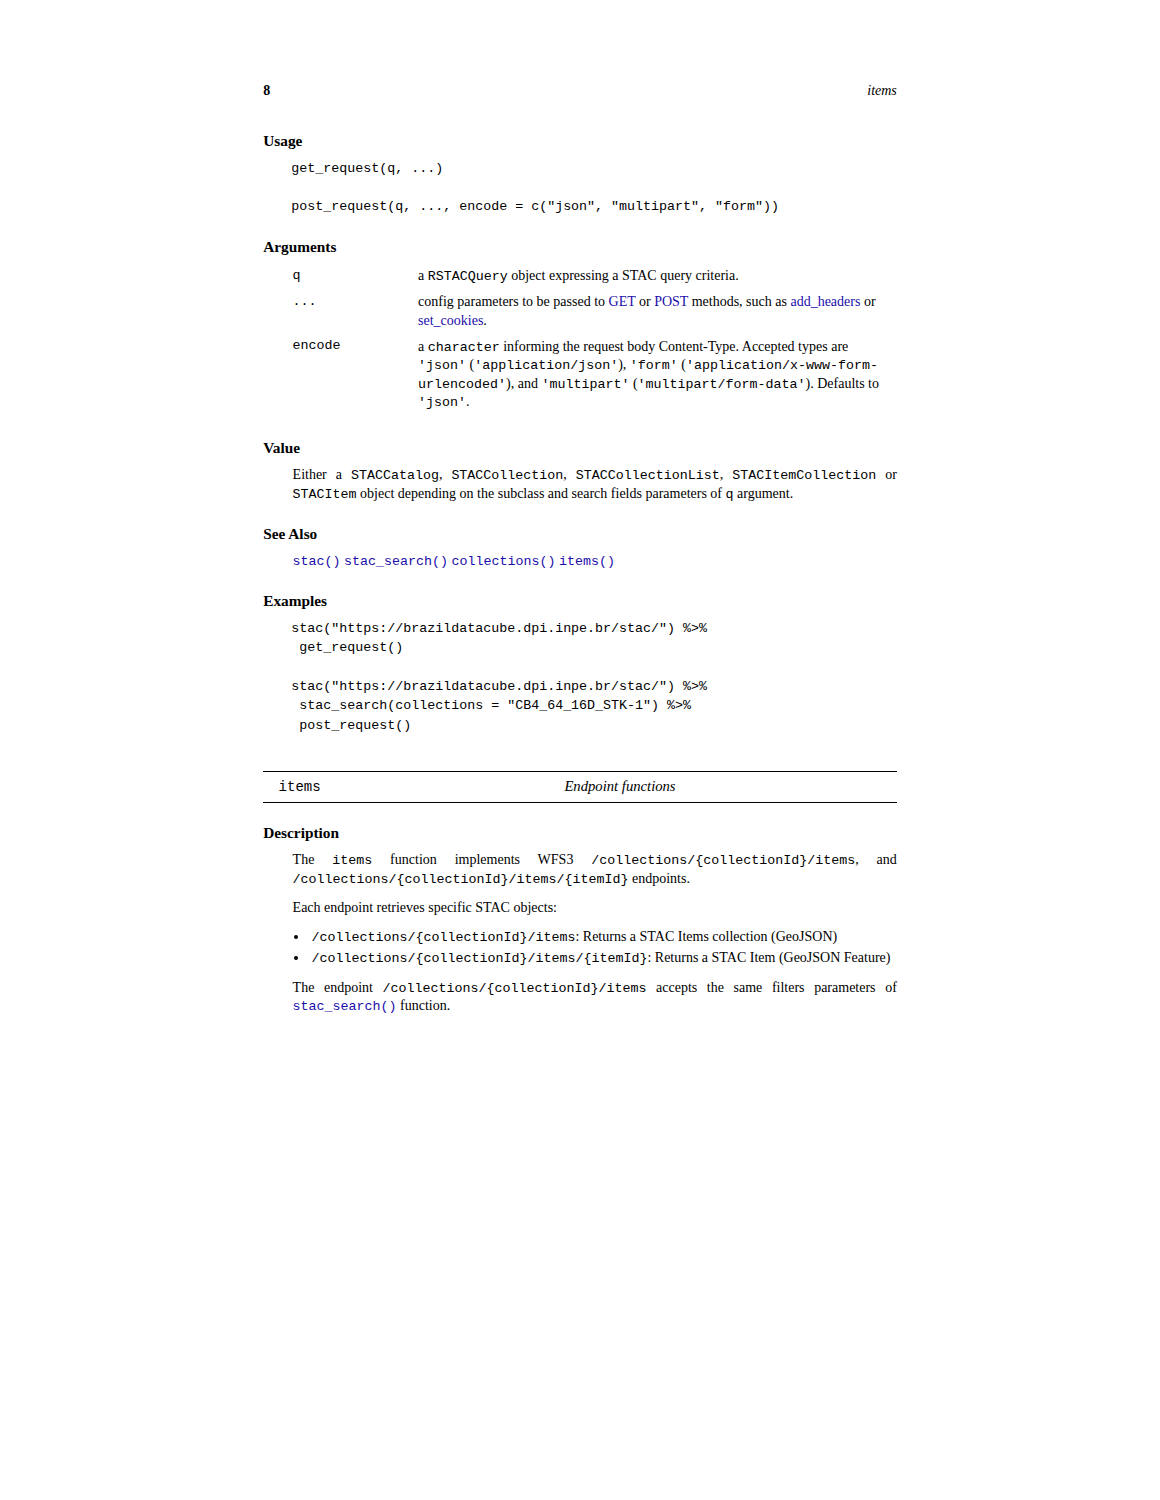8 items
Usage
get_request(q, ...)

post_request(q, ..., encode = c("json", "multipart", "form"))
Arguments
| q | a RSTACQuery object expressing a STAC query criteria. |
| ... | config parameters to be passed to GET or POST methods, such as add_headers or set_cookies . |
| encode | a character informing the request body Content-Type. Accepted types are 'json' ( 'application/json' ), 'form' ( 'application/x-www-form-urlencoded' ), and 'multipart' ( 'multipart/form-data' ). Defaults to 'json' . |
Value
Either a STACCatalog, STACCollection, STACCollectionList, STACItemCollection or STACItem object depending on the subclass and search fields parameters of q argument.
See Also
stac() stac_search() collections() items()
Examples
stac("https://brazildatacube.dpi.inpe.br/stac/") %>%
 get_request()

stac("https://brazildatacube.dpi.inpe.br/stac/") %>%
 stac_search(collections = "CB4_64_16D_STK-1") %>%
 post_request()
items Endpoint functions
Description
The items function implements WFS3 /collections/{collectionId}/items, and /collections/{collectionId}/items/{itemId} endpoints.
Each endpoint retrieves specific STAC objects:
/collections/{collectionId}/items: Returns a STAC Items collection (GeoJSON)
/collections/{collectionId}/items/{itemId}: Returns a STAC Item (GeoJSON Feature)
The endpoint /collections/{collectionId}/items accepts the same filters parameters of stac_search() function.